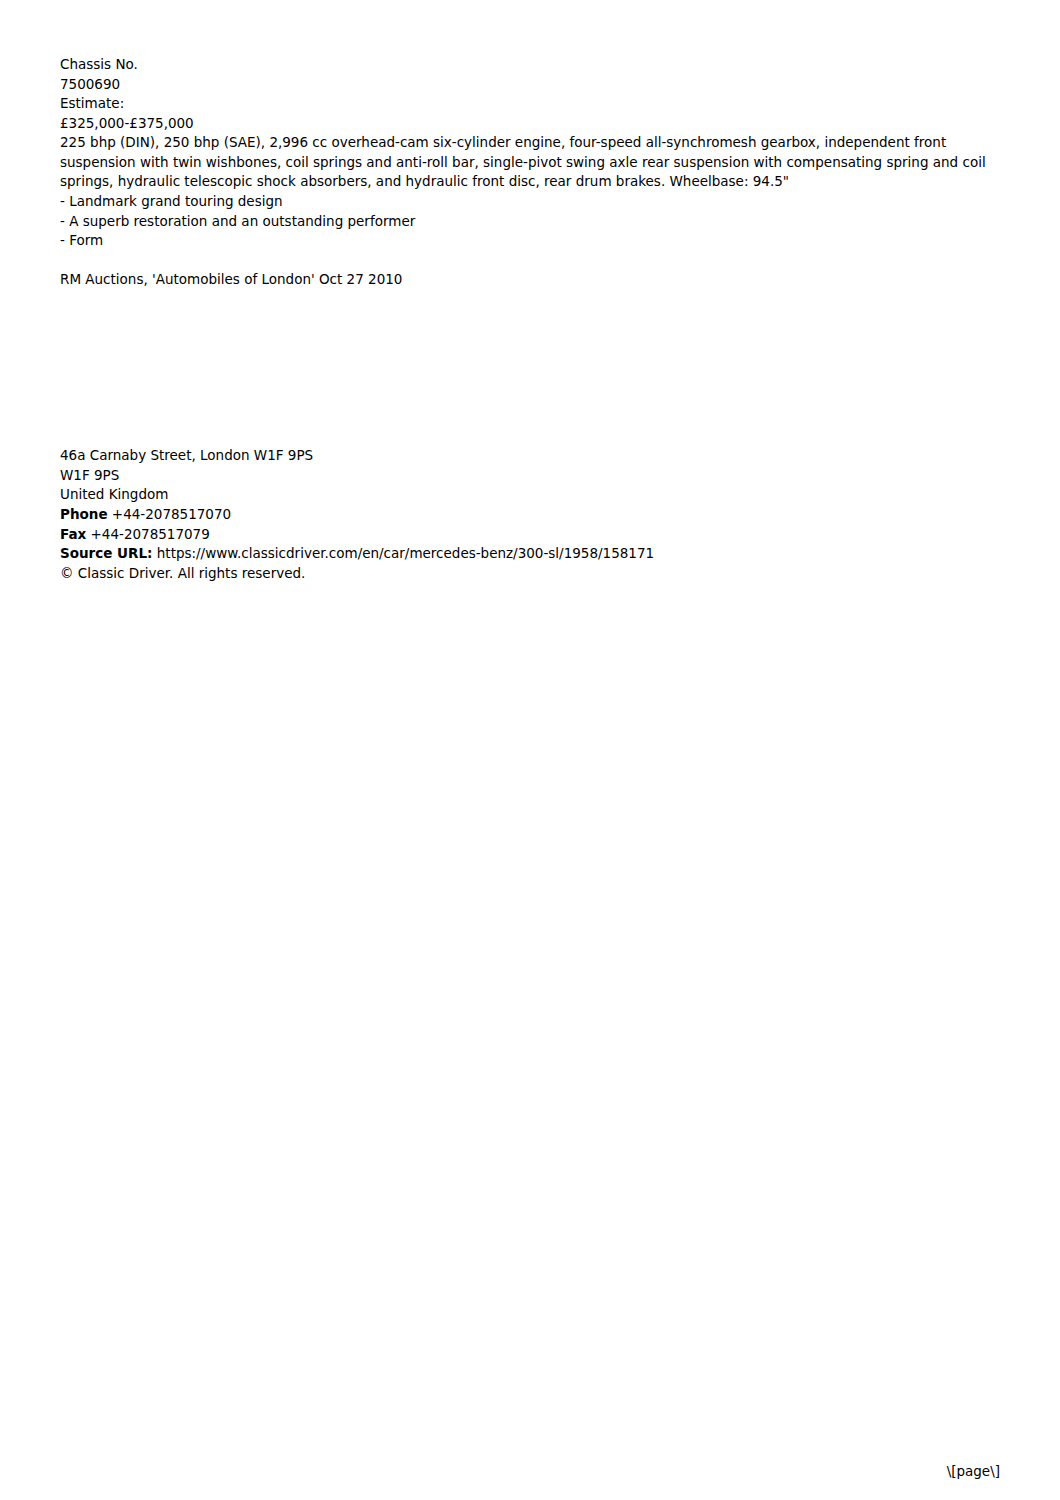Chassis No.
7500690
Estimate:
£325,000-£375,000
225 bhp (DIN), 250 bhp (SAE), 2,996 cc overhead-cam six-cylinder engine, four-speed all-synchromesh gearbox, independent front suspension with twin wishbones, coil springs and anti-roll bar, single-pivot swing axle rear suspension with compensating spring and coil springs, hydraulic telescopic shock absorbers, and hydraulic front disc, rear drum brakes. Wheelbase: 94.5"
- Landmark grand touring design
- A superb restoration and an outstanding performer
- Form
RM Auctions, 'Automobiles of London' Oct 27 2010
46a Carnaby Street, London W1F 9PS
W1F 9PS
United Kingdom
Phone +44-2078517070
Fax +44-2078517079
Source URL: https://www.classicdriver.com/en/car/mercedes-benz/300-sl/1958/158171
© Classic Driver. All rights reserved.
\[page\]